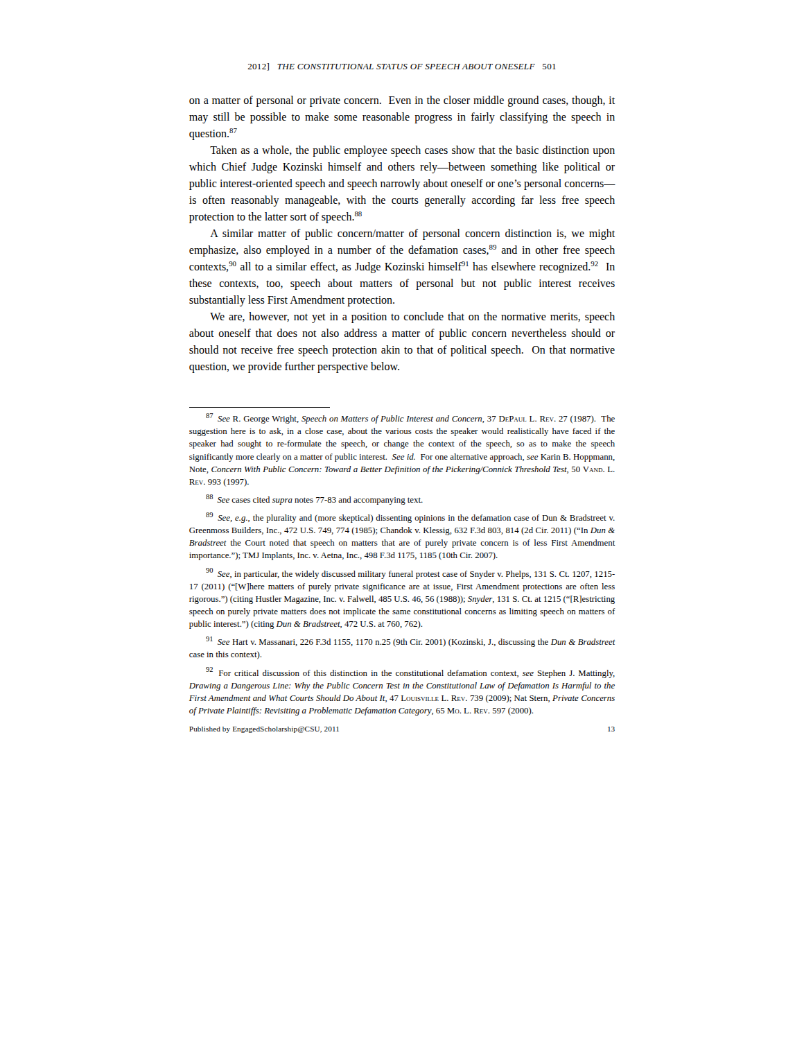2012] THE CONSTITUTIONAL STATUS OF SPEECH ABOUT ONESELF 501
on a matter of personal or private concern. Even in the closer middle ground cases, though, it may still be possible to make some reasonable progress in fairly classifying the speech in question.87
Taken as a whole, the public employee speech cases show that the basic distinction upon which Chief Judge Kozinski himself and others rely—between something like political or public interest-oriented speech and speech narrowly about oneself or one’s personal concerns—is often reasonably manageable, with the courts generally according far less free speech protection to the latter sort of speech.88
A similar matter of public concern/matter of personal concern distinction is, we might emphasize, also employed in a number of the defamation cases,89 and in other free speech contexts,90 all to a similar effect, as Judge Kozinski himself91 has elsewhere recognized.92 In these contexts, too, speech about matters of personal but not public interest receives substantially less First Amendment protection.
We are, however, not yet in a position to conclude that on the normative merits, speech about oneself that does not also address a matter of public concern nevertheless should or should not receive free speech protection akin to that of political speech. On that normative question, we provide further perspective below.
87 See R. George Wright, Speech on Matters of Public Interest and Concern, 37 DePaul L. Rev. 27 (1987). The suggestion here is to ask, in a close case, about the various costs the speaker would realistically have faced if the speaker had sought to re-formulate the speech, or change the context of the speech, so as to make the speech significantly more clearly on a matter of public interest. See id. For one alternative approach, see Karin B. Hoppmann, Note, Concern With Public Concern: Toward a Better Definition of the Pickering/Connick Threshold Test, 50 Vand. L. Rev. 993 (1997).
88 See cases cited supra notes 77-83 and accompanying text.
89 See, e.g., the plurality and (more skeptical) dissenting opinions in the defamation case of Dun & Bradstreet v. Greenmoss Builders, Inc., 472 U.S. 749, 774 (1985); Chandok v. Klessig, 632 F.3d 803, 814 (2d Cir. 2011) (“In Dun & Bradstreet the Court noted that speech on matters that are of purely private concern is of less First Amendment importance.”); TMJ Implants, Inc. v. Aetna, Inc., 498 F.3d 1175, 1185 (10th Cir. 2007).
90 See, in particular, the widely discussed military funeral protest case of Snyder v. Phelps, 131 S. Ct. 1207, 1215-17 (2011) (“[W]here matters of purely private significance are at issue, First Amendment protections are often less rigorous.”) (citing Hustler Magazine, Inc. v. Falwell, 485 U.S. 46, 56 (1988)); Snyder, 131 S. Ct. at 1215 (“[R]estricting speech on purely private matters does not implicate the same constitutional concerns as limiting speech on matters of public interest.”) (citing Dun & Bradstreet, 472 U.S. at 760, 762).
91 See Hart v. Massanari, 226 F.3d 1155, 1170 n.25 (9th Cir. 2001) (Kozinski, J., discussing the Dun & Bradstreet case in this context).
92 For critical discussion of this distinction in the constitutional defamation context, see Stephen J. Mattingly, Drawing a Dangerous Line: Why the Public Concern Test in the Constitutional Law of Defamation Is Harmful to the First Amendment and What Courts Should Do About It, 47 Louisville L. Rev. 739 (2009); Nat Stern, Private Concerns of Private Plaintiffs: Revisiting a Problematic Defamation Category, 65 Mo. L. Rev. 597 (2000).
Published by EngagedScholarship@CSU, 2011 13